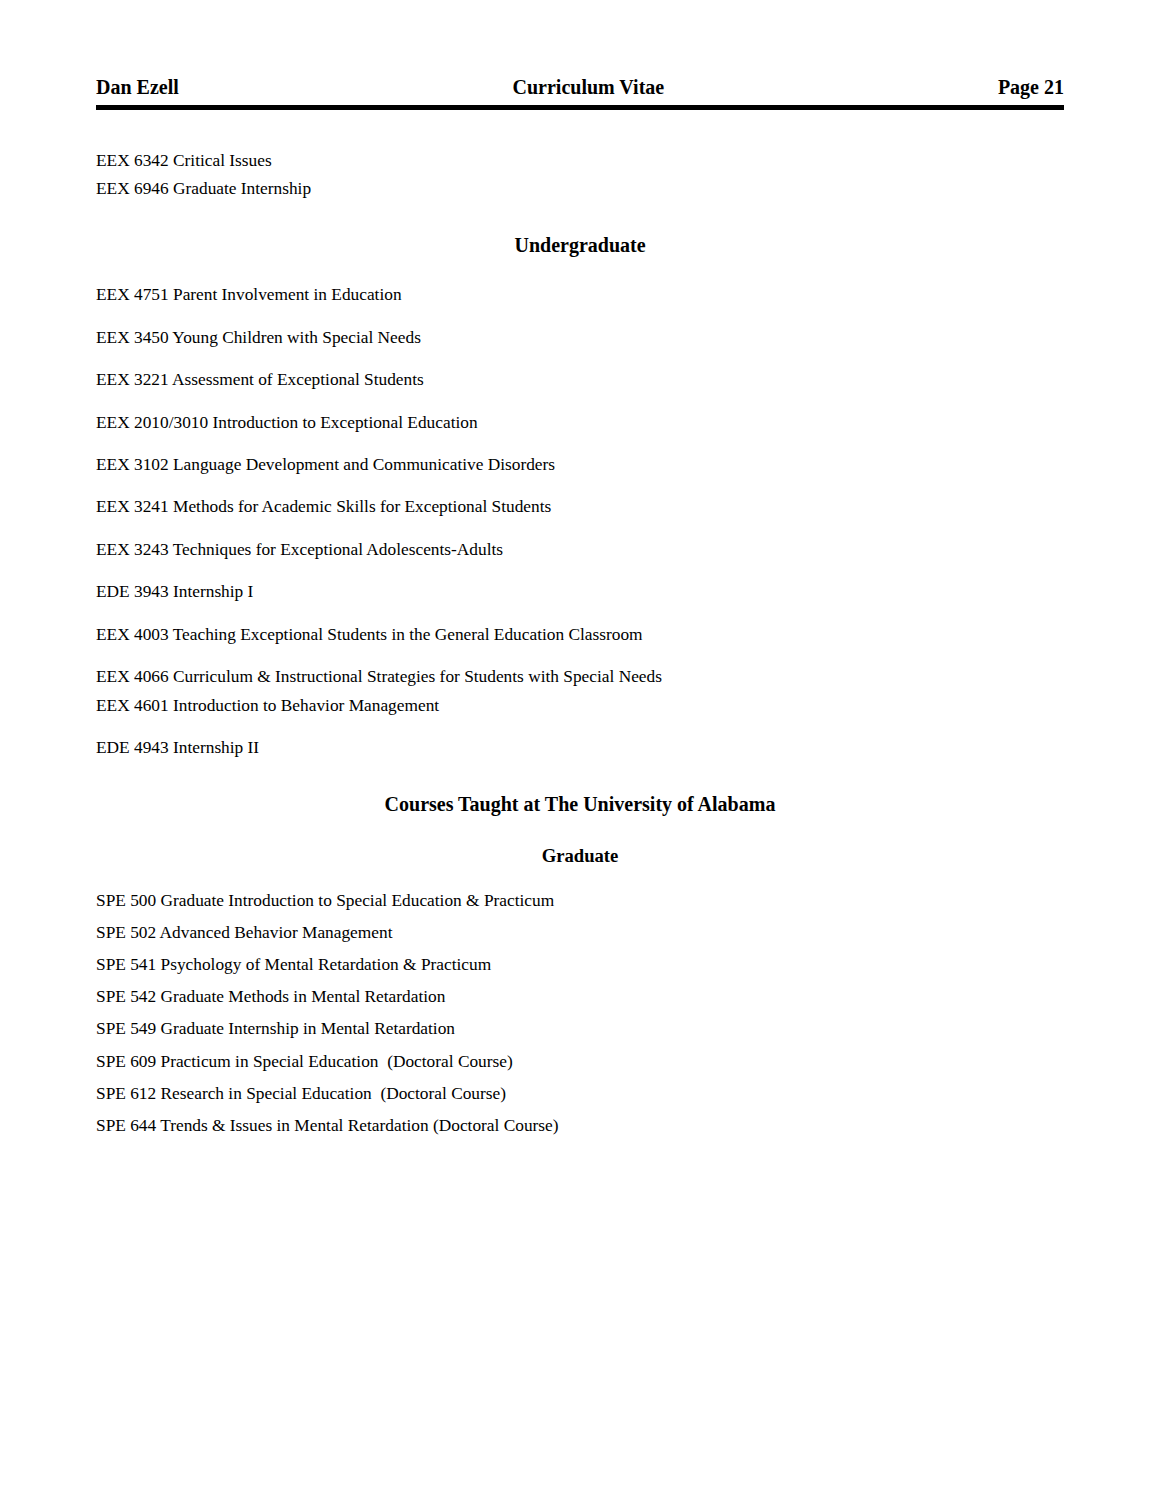Dan Ezell Curriculum Vitae Page 21
EEX 6342 Critical Issues
EEX 6946 Graduate Internship
Undergraduate
EEX 4751 Parent Involvement in Education
EEX 3450 Young Children with Special Needs
EEX 3221 Assessment of Exceptional Students
EEX 2010/3010 Introduction to Exceptional Education
EEX 3102 Language Development and Communicative Disorders
EEX 3241 Methods for Academic Skills for Exceptional Students
EEX 3243 Techniques for Exceptional Adolescents-Adults
EDE 3943 Internship I
EEX 4003 Teaching Exceptional Students in the General Education Classroom
EEX 4066 Curriculum & Instructional Strategies for Students with Special Needs
EEX 4601 Introduction to Behavior Management
EDE 4943 Internship II
Courses Taught at The University of Alabama
Graduate
SPE 500 Graduate Introduction to Special Education & Practicum
SPE 502 Advanced Behavior Management
SPE 541 Psychology of Mental Retardation & Practicum
SPE 542 Graduate Methods in Mental Retardation
SPE 549 Graduate Internship in Mental Retardation
SPE 609 Practicum in Special Education (Doctoral Course)
SPE 612 Research in Special Education (Doctoral Course)
SPE 644 Trends & Issues in Mental Retardation (Doctoral Course)